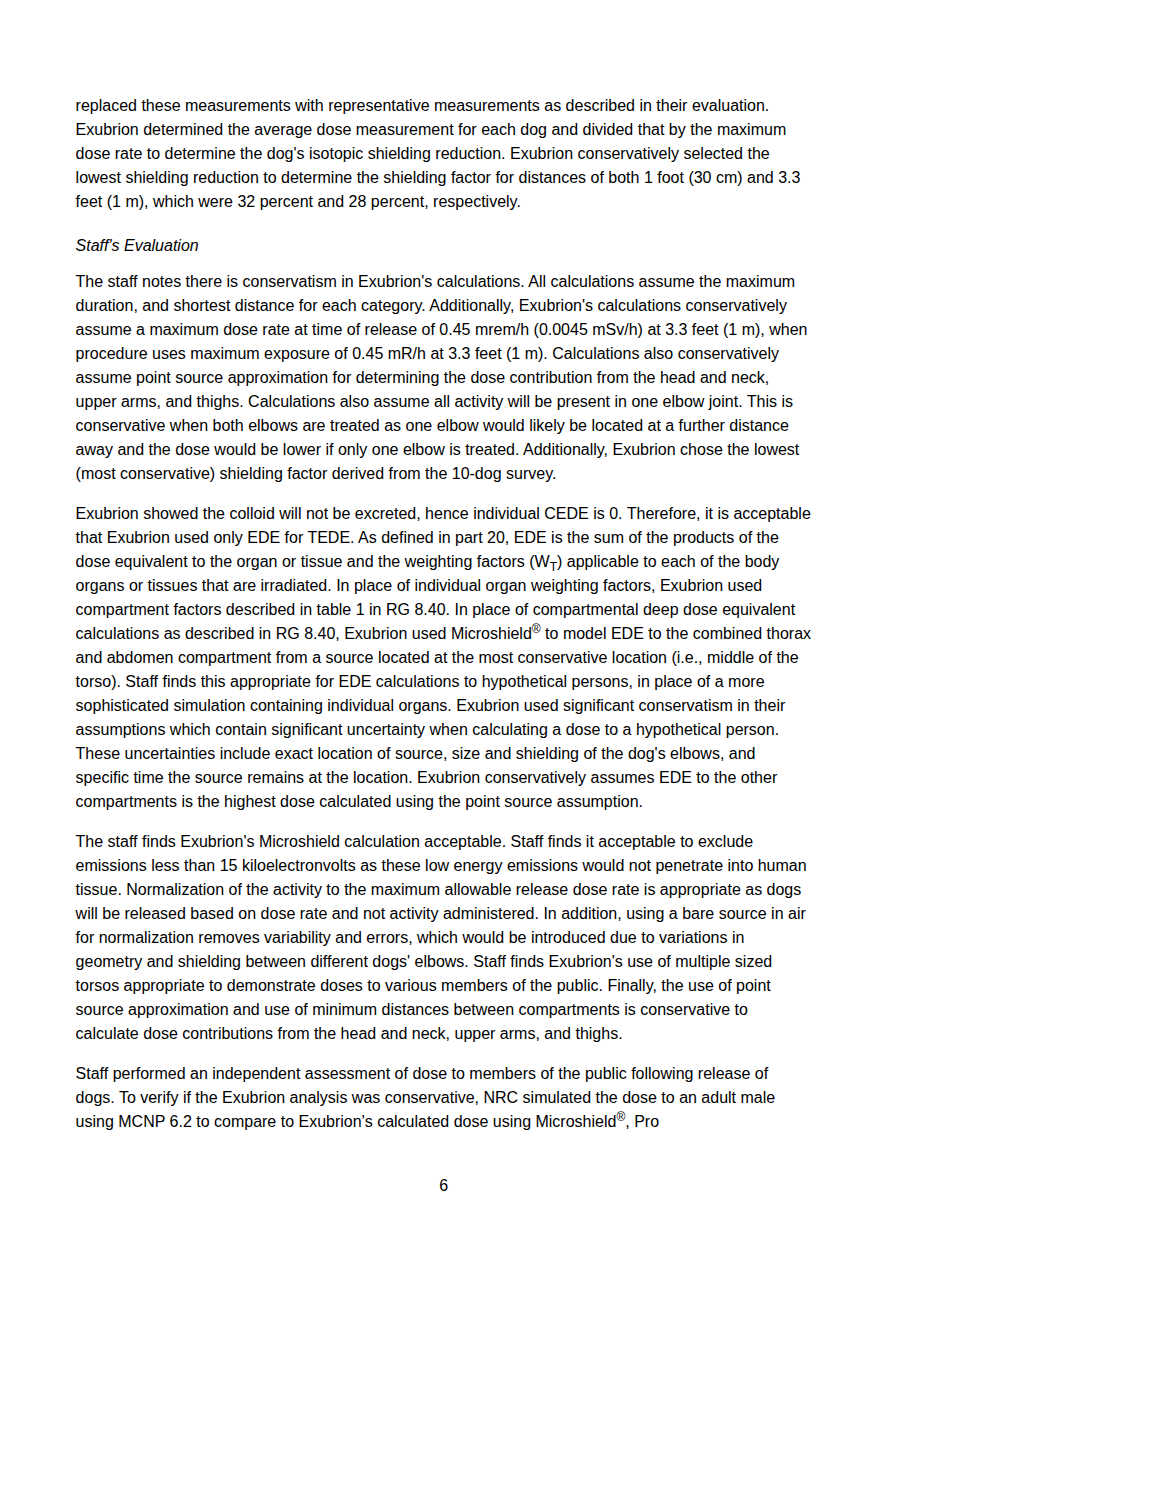replaced these measurements with representative measurements as described in their evaluation. Exubrion determined the average dose measurement for each dog and divided that by the maximum dose rate to determine the dog's isotopic shielding reduction. Exubrion conservatively selected the lowest shielding reduction to determine the shielding factor for distances of both 1 foot (30 cm) and 3.3 feet (1 m), which were 32 percent and 28 percent, respectively.
Staff's Evaluation
The staff notes there is conservatism in Exubrion's calculations. All calculations assume the maximum duration, and shortest distance for each category. Additionally, Exubrion's calculations conservatively assume a maximum dose rate at time of release of 0.45 mrem/h (0.0045 mSv/h) at 3.3 feet (1 m), when procedure uses maximum exposure of 0.45 mR/h at 3.3 feet (1 m). Calculations also conservatively assume point source approximation for determining the dose contribution from the head and neck, upper arms, and thighs. Calculations also assume all activity will be present in one elbow joint. This is conservative when both elbows are treated as one elbow would likely be located at a further distance away and the dose would be lower if only one elbow is treated. Additionally, Exubrion chose the lowest (most conservative) shielding factor derived from the 10-dog survey.
Exubrion showed the colloid will not be excreted, hence individual CEDE is 0. Therefore, it is acceptable that Exubrion used only EDE for TEDE. As defined in part 20, EDE is the sum of the products of the dose equivalent to the organ or tissue and the weighting factors (WT) applicable to each of the body organs or tissues that are irradiated. In place of individual organ weighting factors, Exubrion used compartment factors described in table 1 in RG 8.40. In place of compartmental deep dose equivalent calculations as described in RG 8.40, Exubrion used Microshield® to model EDE to the combined thorax and abdomen compartment from a source located at the most conservative location (i.e., middle of the torso). Staff finds this appropriate for EDE calculations to hypothetical persons, in place of a more sophisticated simulation containing individual organs. Exubrion used significant conservatism in their assumptions which contain significant uncertainty when calculating a dose to a hypothetical person. These uncertainties include exact location of source, size and shielding of the dog's elbows, and specific time the source remains at the location. Exubrion conservatively assumes EDE to the other compartments is the highest dose calculated using the point source assumption.
The staff finds Exubrion's Microshield calculation acceptable. Staff finds it acceptable to exclude emissions less than 15 kiloelectronvolts as these low energy emissions would not penetrate into human tissue. Normalization of the activity to the maximum allowable release dose rate is appropriate as dogs will be released based on dose rate and not activity administered. In addition, using a bare source in air for normalization removes variability and errors, which would be introduced due to variations in geometry and shielding between different dogs' elbows. Staff finds Exubrion's use of multiple sized torsos appropriate to demonstrate doses to various members of the public. Finally, the use of point source approximation and use of minimum distances between compartments is conservative to calculate dose contributions from the head and neck, upper arms, and thighs.
Staff performed an independent assessment of dose to members of the public following release of dogs. To verify if the Exubrion analysis was conservative, NRC simulated the dose to an adult male using MCNP 6.2 to compare to Exubrion's calculated dose using Microshield®, Pro
6